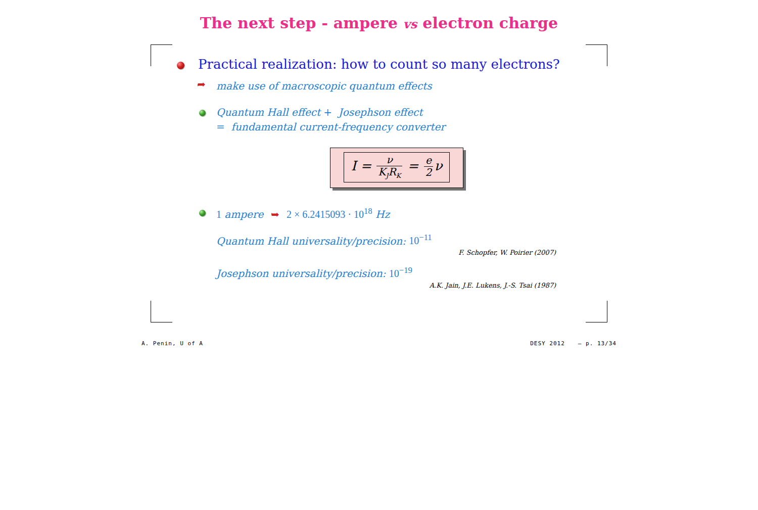The next step - ampere vs electron charge
Practical realization: how to count so many electrons?
make use of macroscopic quantum effects
Quantum Hall effect + Josephson effect
= fundamental current-frequency converter
I = νKJRK = e 2ν
1 ampere ➥ 2 × 6.2415093 · 1018 Hz
Quantum Hall universality/precision: 10−11
F. Schopfer, W. Poirier (2007)
Josephson universality/precision: 10−19
A.K. Jain, J.E. Lukens, J.-S. Tsai (1987)
A. Penin, U of A DESY 2012– p. 13/34